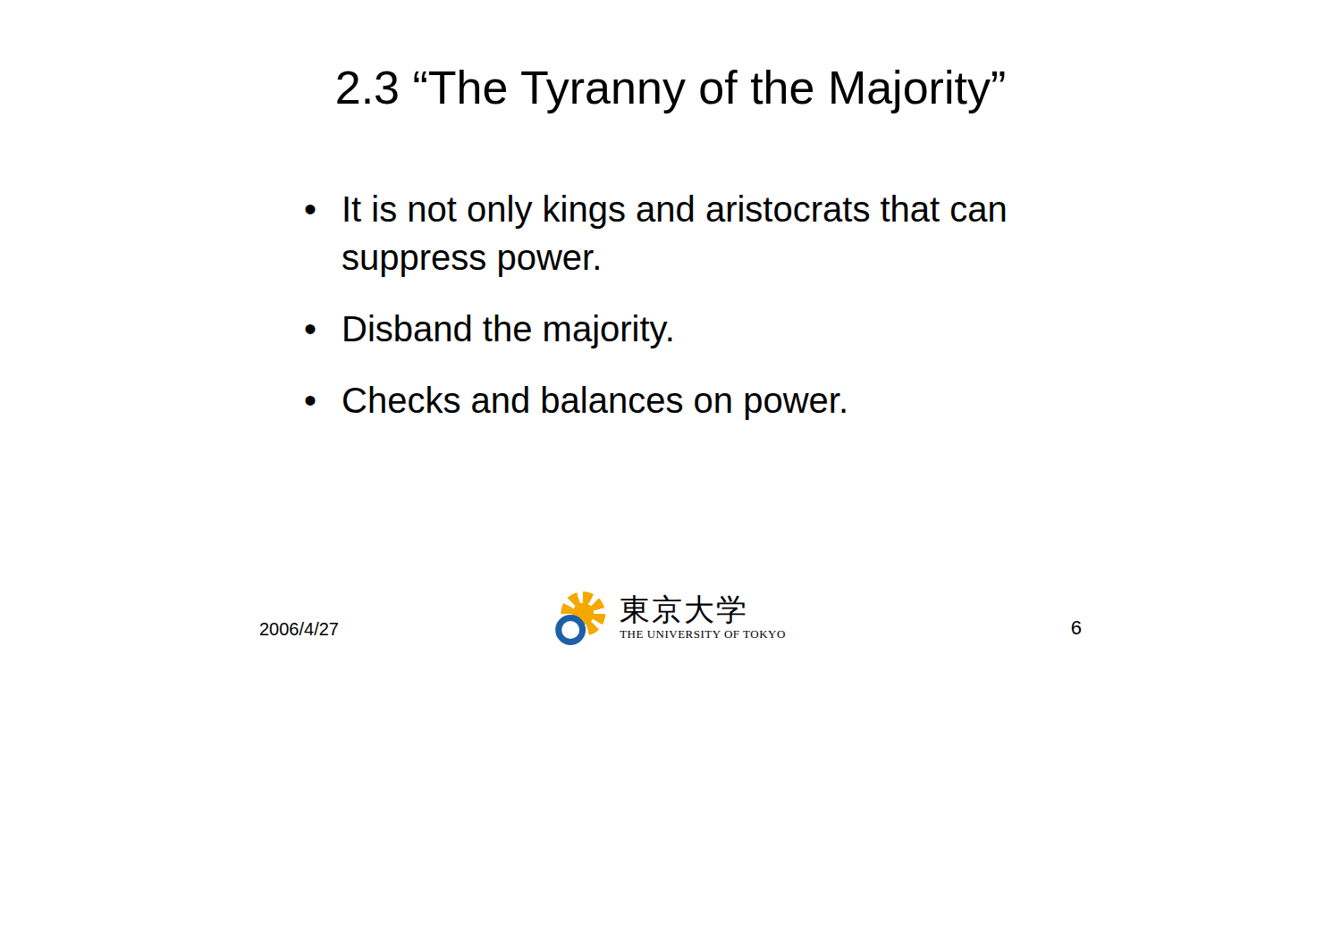2.3 “The Tyranny of the Majority”
It is not only kings and aristocrats that can suppress power.
Disband the majority.
Checks and balances on power.
2006/4/27
東京大学 THE UNIVERSITY OF TOKYO
6